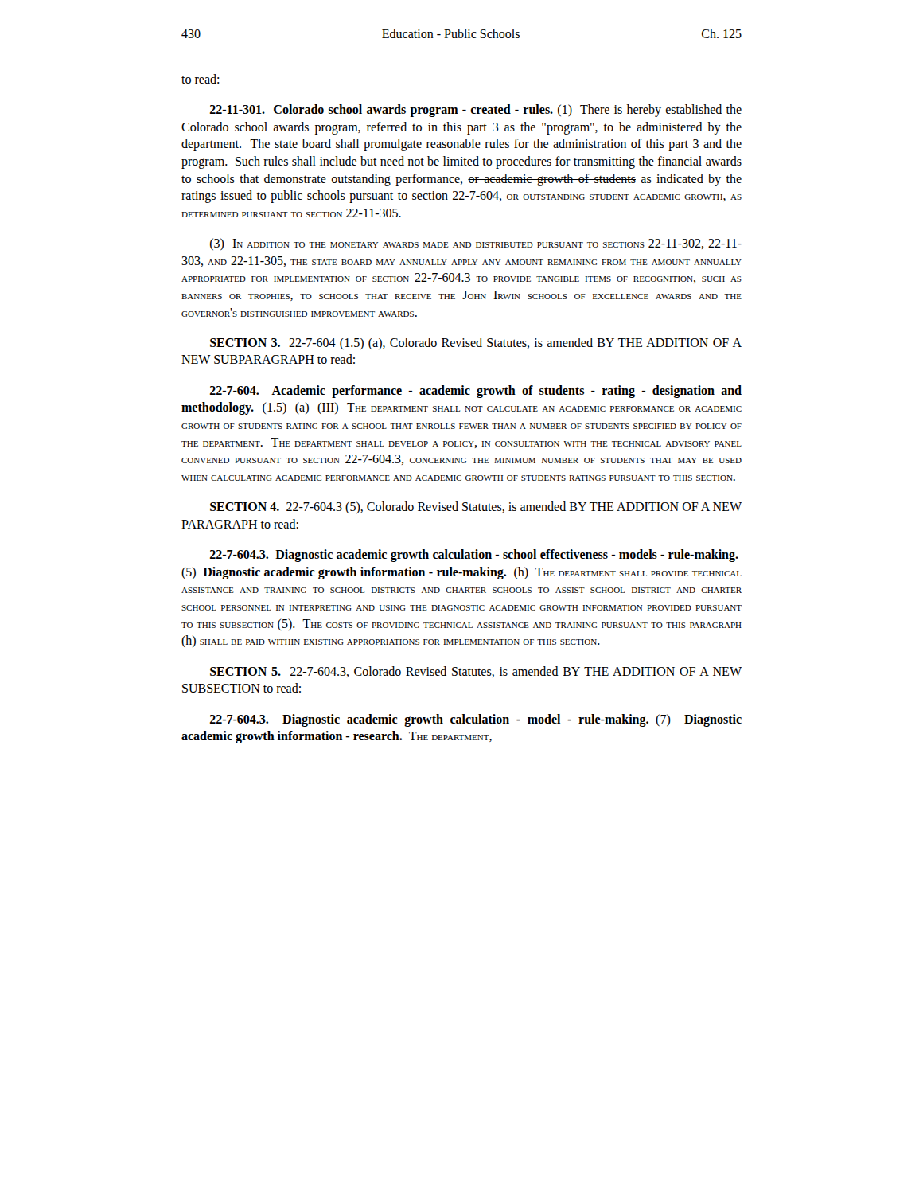430 Education - Public Schools Ch. 125
to read:
22-11-301. Colorado school awards program - created - rules. (1) There is hereby established the Colorado school awards program, referred to in this part 3 as the "program", to be administered by the department. The state board shall promulgate reasonable rules for the administration of this part 3 and the program. Such rules shall include but need not be limited to procedures for transmitting the financial awards to schools that demonstrate outstanding performance, or academic growth of students as indicated by the ratings issued to public schools pursuant to section 22-7-604, or outstanding student academic growth, as determined pursuant to section 22-11-305.
(3) In addition to the monetary awards made and distributed pursuant to sections 22-11-302, 22-11-303, and 22-11-305, the state board may annually apply any amount remaining from the amount annually appropriated for implementation of section 22-7-604.3 to provide tangible items of recognition, such as banners or trophies, to schools that receive the John Irwin schools of excellence awards and the governor's distinguished improvement awards.
SECTION 3. 22-7-604 (1.5) (a), Colorado Revised Statutes, is amended BY THE ADDITION OF A NEW SUBPARAGRAPH to read:
22-7-604. Academic performance - academic growth of students - rating - designation and methodology. (1.5) (a) (III) The department shall not calculate an academic performance or academic growth of students rating for a school that enrolls fewer than a number of students specified by policy of the department. The department shall develop a policy, in consultation with the technical advisory panel convened pursuant to section 22-7-604.3, concerning the minimum number of students that may be used when calculating academic performance and academic growth of students ratings pursuant to this section.
SECTION 4. 22-7-604.3 (5), Colorado Revised Statutes, is amended BY THE ADDITION OF A NEW PARAGRAPH to read:
22-7-604.3. Diagnostic academic growth calculation - school effectiveness - models - rule-making. (5) Diagnostic academic growth information - rule-making. (h) The department shall provide technical assistance and training to school districts and charter schools to assist school district and charter school personnel in interpreting and using the diagnostic academic growth information provided pursuant to this subsection (5). The costs of providing technical assistance and training pursuant to this paragraph (h) shall be paid within existing appropriations for implementation of this section.
SECTION 5. 22-7-604.3, Colorado Revised Statutes, is amended BY THE ADDITION OF A NEW SUBSECTION to read:
22-7-604.3. Diagnostic academic growth calculation - model - rule-making. (7) Diagnostic academic growth information - research. The department,